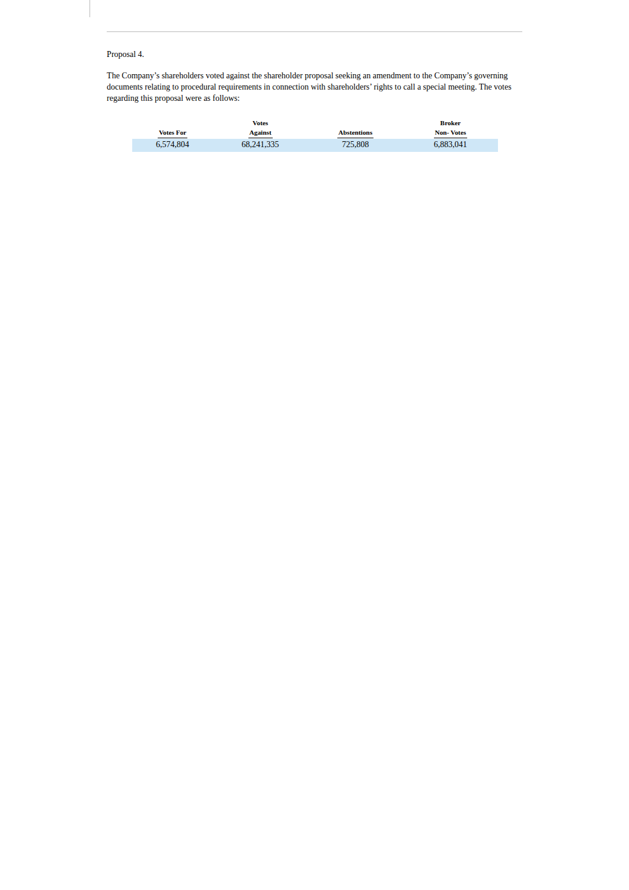Proposal 4.
The Company’s shareholders voted against the shareholder proposal seeking an amendment to the Company’s governing documents relating to procedural requirements in connection with shareholders’ rights to call a special meeting. The votes regarding this proposal were as follows:
| Votes For | Votes Against | Abstentions | Broker Non- Votes |
| --- | --- | --- | --- |
| 6,574,804 | 68,241,335 | 725,808 | 6,883,041 |